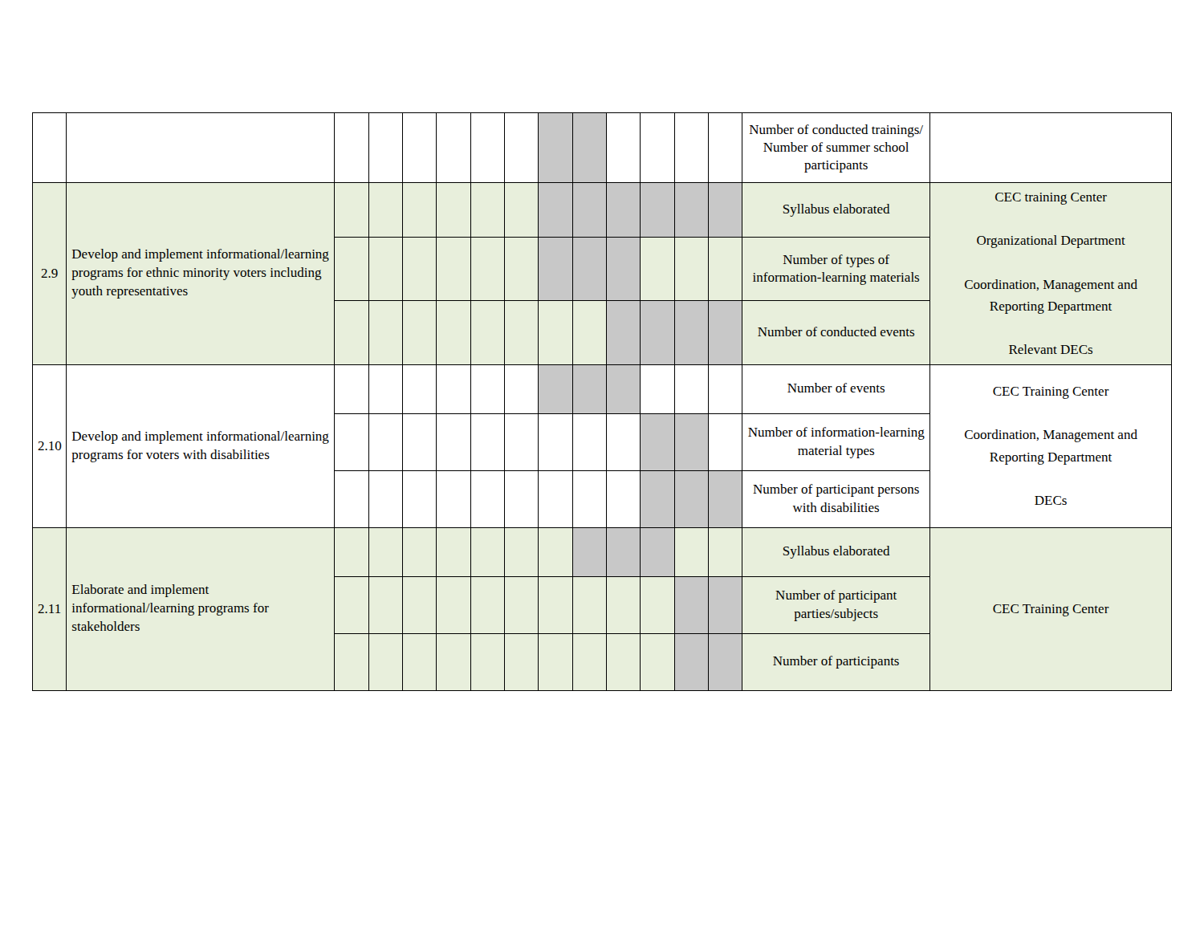| | | | | | | | | | | | | | | Number of conducted trainings/ Number of summer school participants | |
| 2.9 | Develop and implement informational/learning programs for ethnic minority voters including youth representatives | | | | | | | | | | | | | Syllabus elaborated | CEC training Center Organizational Department Coordination, Management and Reporting Department Relevant DECs |
| | | | | | | | | | | | | Number of types of information-learning materials |
| | | | | | | | | | | | | Number of conducted events |
| 2.10 | Develop and implement informational/learning programs for voters with disabilities | | | | | | | | | | | | | Number of events | CEC Training Center Coordination, Management and Reporting Department DECs |
| | | | | | | | | | | | | Number of information-learning material types |
| | | | | | | | | | | | | Number of participant persons with disabilities |
| 2.11 | Elaborate and implement informational/learning programs for stakeholders | | | | | | | | | | | | | Syllabus elaborated | CEC Training Center |
| | | | | | | | | | | | | Number of participant parties/subjects |
| | | | | | | | | | | | | Number of participants |